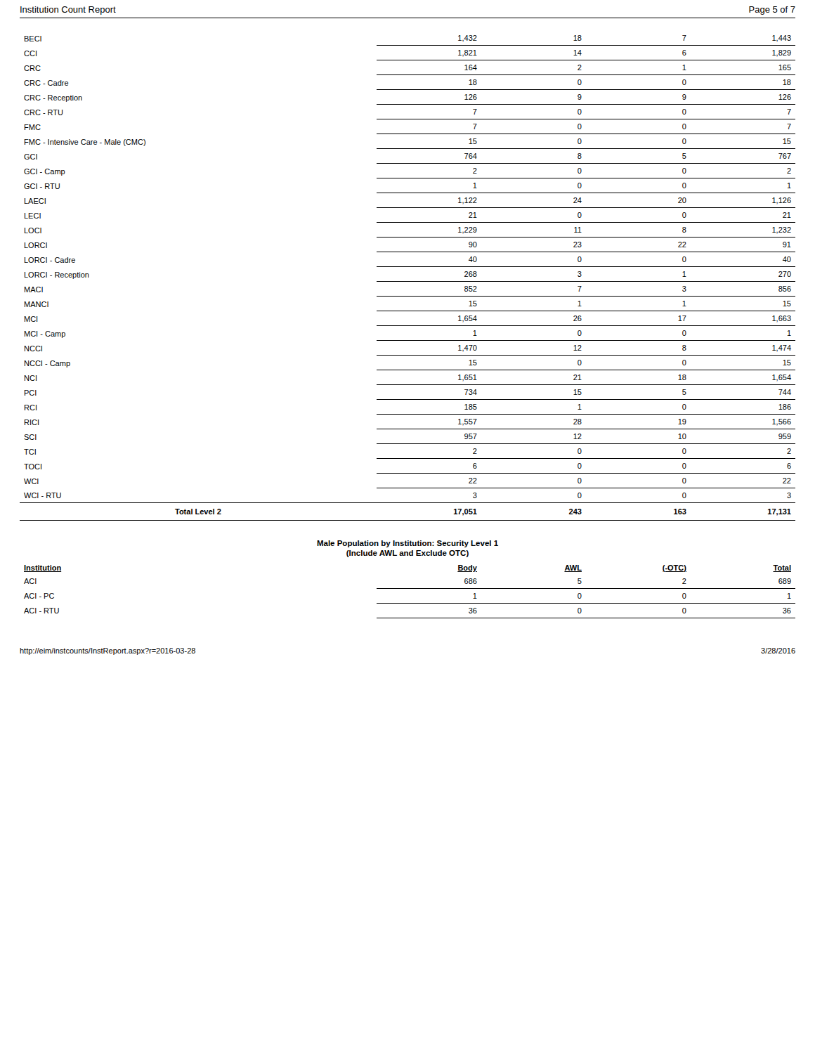Institution Count Report
Page 5 of 7
| BECI | 1,432 | 18 | 7 | 1,443 |
| CCI | 1,821 | 14 | 6 | 1,829 |
| CRC | 164 | 2 | 1 | 165 |
| CRC - Cadre | 18 | 0 | 0 | 18 |
| CRC - Reception | 126 | 9 | 9 | 126 |
| CRC - RTU | 7 | 0 | 0 | 7 |
| FMC | 7 | 0 | 0 | 7 |
| FMC - Intensive Care - Male (CMC) | 15 | 0 | 0 | 15 |
| GCI | 764 | 8 | 5 | 767 |
| GCI - Camp | 2 | 0 | 0 | 2 |
| GCI - RTU | 1 | 0 | 0 | 1 |
| LAECI | 1,122 | 24 | 20 | 1,126 |
| LECI | 21 | 0 | 0 | 21 |
| LOCI | 1,229 | 11 | 8 | 1,232 |
| LORCI | 90 | 23 | 22 | 91 |
| LORCI - Cadre | 40 | 0 | 0 | 40 |
| LORCI - Reception | 268 | 3 | 1 | 270 |
| MACI | 852 | 7 | 3 | 856 |
| MANCI | 15 | 1 | 1 | 15 |
| MCI | 1,654 | 26 | 17 | 1,663 |
| MCI - Camp | 1 | 0 | 0 | 1 |
| NCCI | 1,470 | 12 | 8 | 1,474 |
| NCCI - Camp | 15 | 0 | 0 | 15 |
| NCI | 1,651 | 21 | 18 | 1,654 |
| PCI | 734 | 15 | 5 | 744 |
| RCI | 185 | 1 | 0 | 186 |
| RICI | 1,557 | 28 | 19 | 1,566 |
| SCI | 957 | 12 | 10 | 959 |
| TCI | 2 | 0 | 0 | 2 |
| TOCI | 6 | 0 | 0 | 6 |
| WCI | 22 | 0 | 0 | 22 |
| WCI - RTU | 3 | 0 | 0 | 3 |
| Total Level 2 | 17,051 | 243 | 163 | 17,131 |
Male Population by Institution: Security Level 1
(Include AWL and Exclude OTC)
| Institution | Body | AWL | (-OTC) | Total |
| --- | --- | --- | --- | --- |
| ACI | 686 | 5 | 2 | 689 |
| ACI - PC | 1 | 0 | 0 | 1 |
| ACI - RTU | 36 | 0 | 0 | 36 |
http://eim/instcounts/InstReport.aspx?r=2016-03-28
3/28/2016